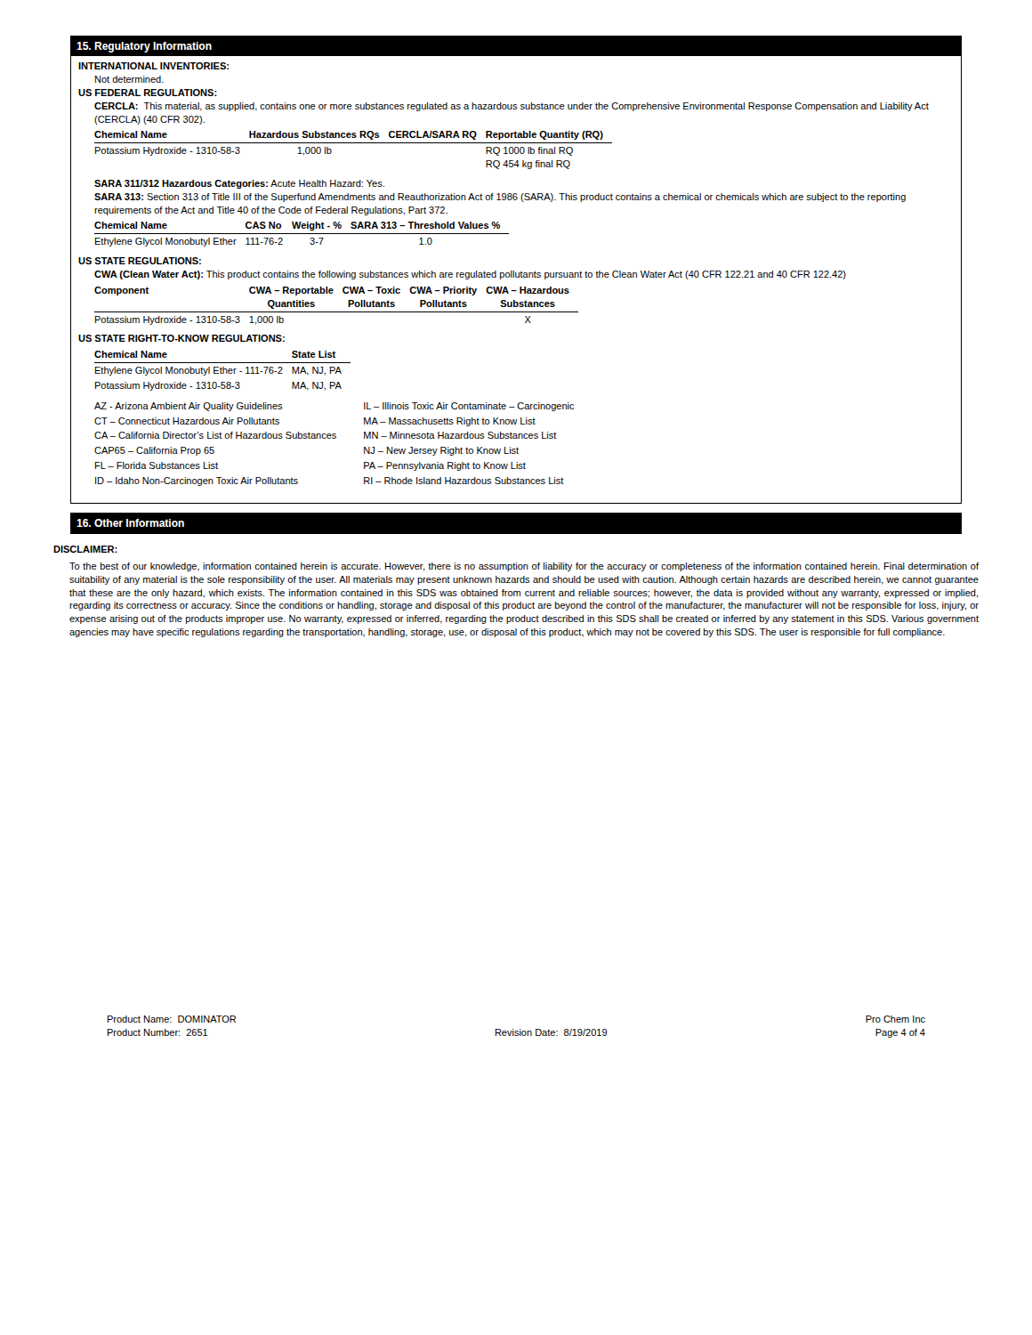15. Regulatory Information
INTERNATIONAL INVENTORIES:
Not determined.
US FEDERAL REGULATIONS:
CERCLA: This material, as supplied, contains one or more substances regulated as a hazardous substance under the Comprehensive Environmental Response Compensation and Liability Act (CERCLA) (40 CFR 302).
| Chemical Name | Hazardous Substances RQs | CERCLA/SARA RQ | Reportable Quantity (RQ) |
| --- | --- | --- | --- |
| Potassium Hydroxide - 1310-58-3 | 1,000 lb | | RQ 1000 lb final RQ RQ 454 kg final RQ |
SARA 311/312 Hazardous Categories: Acute Health Hazard: Yes.
SARA 313: Section 313 of Title III of the Superfund Amendments and Reauthorization Act of 1986 (SARA). This product contains a chemical or chemicals which are subject to the reporting requirements of the Act and Title 40 of the Code of Federal Regulations, Part 372.
| Chemical Name | CAS No | Weight - % | SARA 313 – Threshold Values % |
| --- | --- | --- | --- |
| Ethylene Glycol Monobutyl Ether | 111-76-2 | 3-7 | 1.0 |
US STATE REGULATIONS:
CWA (Clean Water Act): This product contains the following substances which are regulated pollutants pursuant to the Clean Water Act (40 CFR 122.21 and 40 CFR 122.42)
| Component | CWA – Reportable Quantities | CWA – Toxic Pollutants | CWA – Priority Pollutants | CWA – Hazardous Substances |
| --- | --- | --- | --- | --- |
| Potassium Hydroxide - 1310-58-3 | 1,000 lb | | | X |
US STATE RIGHT-TO-KNOW REGULATIONS:
| Chemical Name | State List |
| --- | --- |
| Ethylene Glycol Monobutyl Ether - 111-76-2 | MA, NJ, PA |
| Potassium Hydroxide - 1310-58-3 | MA, NJ, PA |
| AZ - Arizona Ambient Air Quality Guidelines | IL – Illinois Toxic Air Contaminate – Carcinogenic |
| CT – Connecticut Hazardous Air Pollutants | MA – Massachusetts Right to Know List |
| CA – California Director’s List of Hazardous Substances | MN – Minnesota Hazardous Substances List |
| CAP65 – California Prop 65 | NJ – New Jersey Right to Know List |
| FL – Florida Substances List | PA – Pennsylvania Right to Know List |
| ID – Idaho Non-Carcinogen Toxic Air Pollutants | RI – Rhode Island Hazardous Substances List |
16. Other Information
DISCLAIMER:
To the best of our knowledge, information contained herein is accurate. However, there is no assumption of liability for the accuracy or completeness of the information contained herein. Final determination of suitability of any material is the sole responsibility of the user. All materials may present unknown hazards and should be used with caution. Although certain hazards are described herein, we cannot guarantee that these are the only hazard, which exists. The information contained in this SDS was obtained from current and reliable sources; however, the data is provided without any warranty, expressed or implied, regarding its correctness or accuracy. Since the conditions or handling, storage and disposal of this product are beyond the control of the manufacturer, the manufacturer will not be responsible for loss, injury, or expense arising out of the products improper use. No warranty, expressed or inferred, regarding the product described in this SDS shall be created or inferred by any statement in this SDS. Various government agencies may have specific regulations regarding the transportation, handling, storage, use, or disposal of this product, which may not be covered by this SDS. The user is responsible for full compliance.
Product Name: DOMINATOR
Product Number: 2651
Revision Date: 8/19/2019
Pro Chem Inc
Page 4 of 4